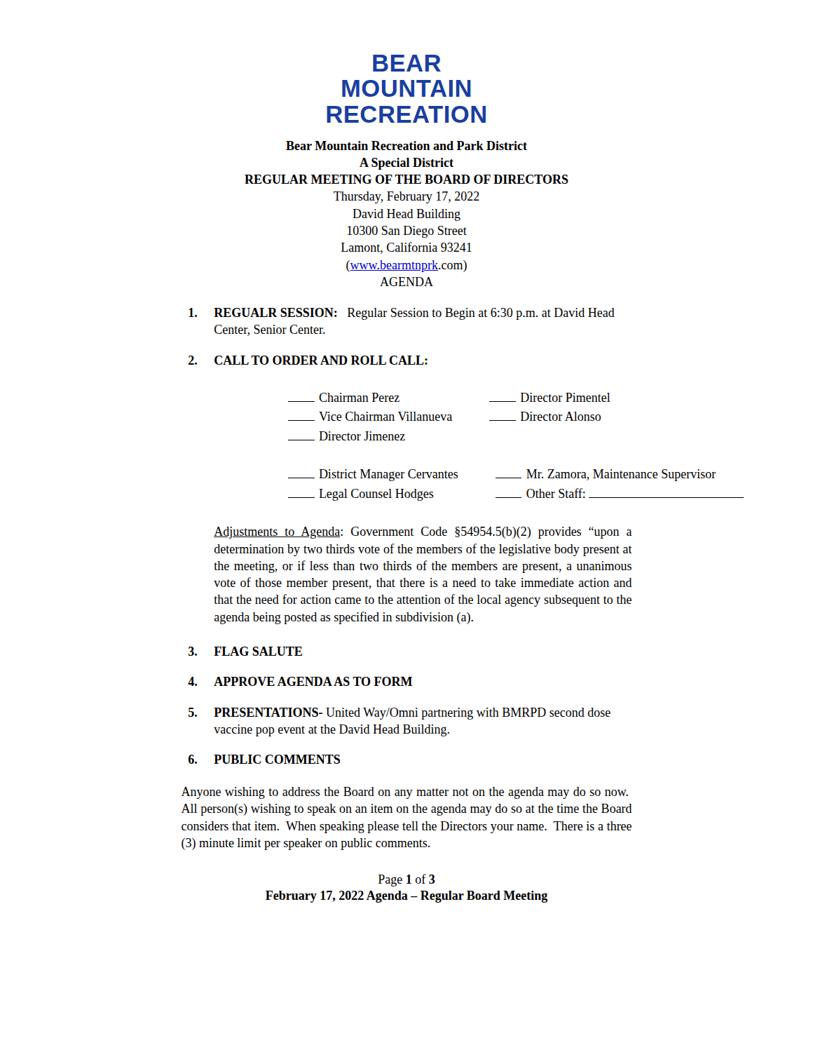BEAR MOUNTAIN RECREATION
Bear Mountain Recreation and Park District A Special District REGULAR MEETING OF THE BOARD OF DIRECTORS Thursday, February 17, 2022 David Head Building 10300 San Diego Street Lamont, California 93241 (www.bearmtnprk.com) AGENDA
REGUALR SESSION: Regular Session to Begin at 6:30 p.m. at David Head Center, Senior Center.
CALL TO ORDER AND ROLL CALL:
| Chairman Perez | Director Pimentel |
| Vice Chairman Villanueva | Director Alonso |
| Director Jimenez | |
| District Manager Cervantes | Mr. Zamora, Maintenance Supervisor |
| Legal Counsel Hodges | Other Staff: |
Adjustments to Agenda: Government Code §54954.5(b)(2) provides “upon a determination by two thirds vote of the members of the legislative body present at the meeting, or if less than two thirds of the members are present, a unanimous vote of those member present, that there is a need to take immediate action and that the need for action came to the attention of the local agency subsequent to the agenda being posted as specified in subdivision (a).
FLAG SALUTE
APPROVE AGENDA AS TO FORM
PRESENTATIONS- United Way/Omni partnering with BMRPD second dose vaccine pop event at the David Head Building.
PUBLIC COMMENTS
Anyone wishing to address the Board on any matter not on the agenda may do so now. All person(s) wishing to speak on an item on the agenda may do so at the time the Board considers that item. When speaking please tell the Directors your name. There is a three (3) minute limit per speaker on public comments.
Page 1 of 3
February 17, 2022 Agenda – Regular Board Meeting